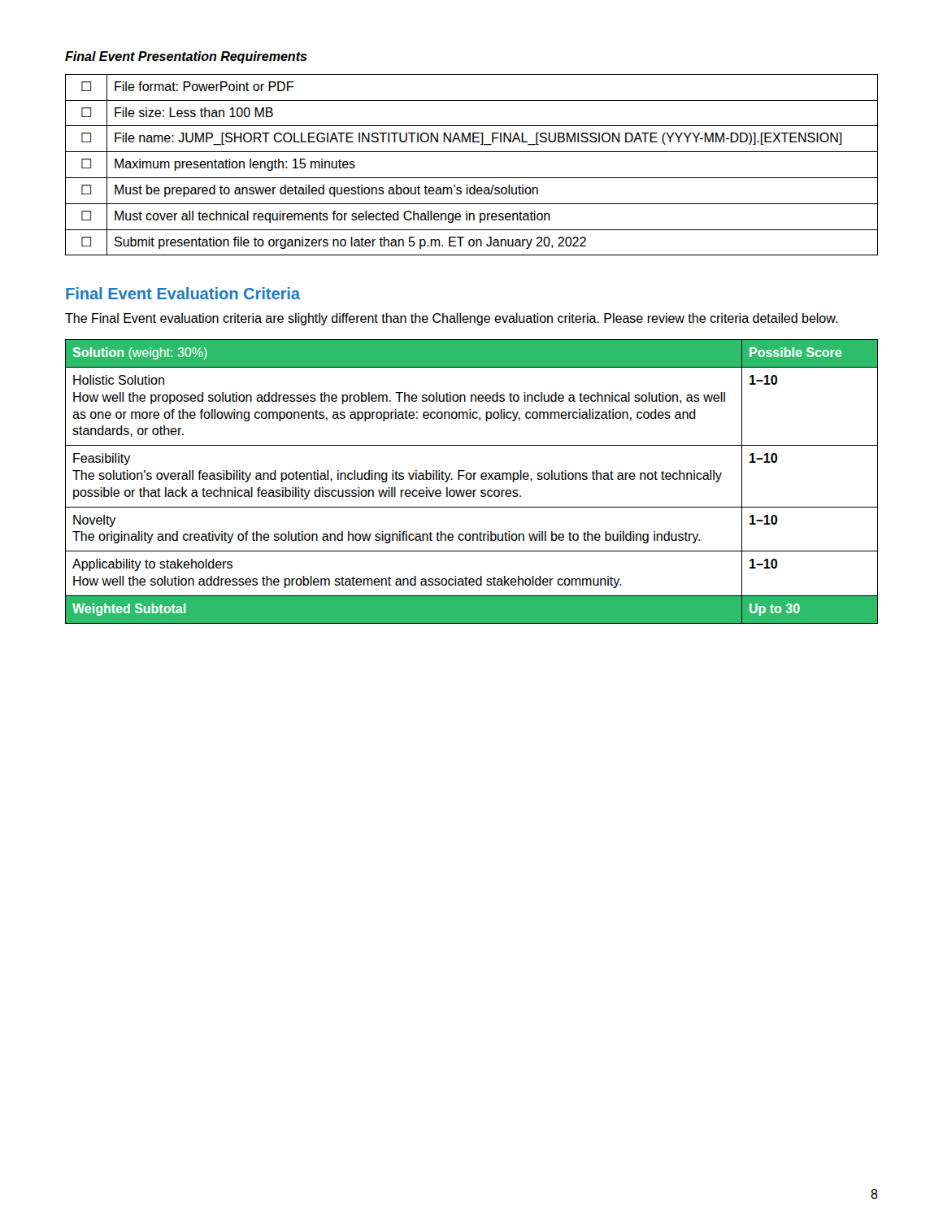Final Event Presentation Requirements
| ☐ | File format: PowerPoint or PDF |
| ☐ | File size: Less than 100 MB |
| ☐ | File name: JUMP_[SHORT COLLEGIATE INSTITUTION NAME]_FINAL_[SUBMISSION DATE (YYYY-MM-DD)].[EXTENSION] |
| ☐ | Maximum presentation length: 15 minutes |
| ☐ | Must be prepared to answer detailed questions about team’s idea/solution |
| ☐ | Must cover all technical requirements for selected Challenge in presentation |
| ☐ | Submit presentation file to organizers no later than 5 p.m. ET on January 20, 2022 |
Final Event Evaluation Criteria
The Final Event evaluation criteria are slightly different than the Challenge evaluation criteria. Please review the criteria detailed below.
| Solution (weight: 30%) | Possible Score |
| Holistic Solution How well the proposed solution addresses the problem. The solution needs to include a technical solution, as well as one or more of the following components, as appropriate: economic, policy, commercialization, codes and standards, or other. | 1–10 |
| Feasibility The solution's overall feasibility and potential, including its viability. For example, solutions that are not technically possible or that lack a technical feasibility discussion will receive lower scores. | 1–10 |
| Novelty The originality and creativity of the solution and how significant the contribution will be to the building industry. | 1–10 |
| Applicability to stakeholders How well the solution addresses the problem statement and associated stakeholder community. | 1–10 |
| Weighted Subtotal | Up to 30 |
8